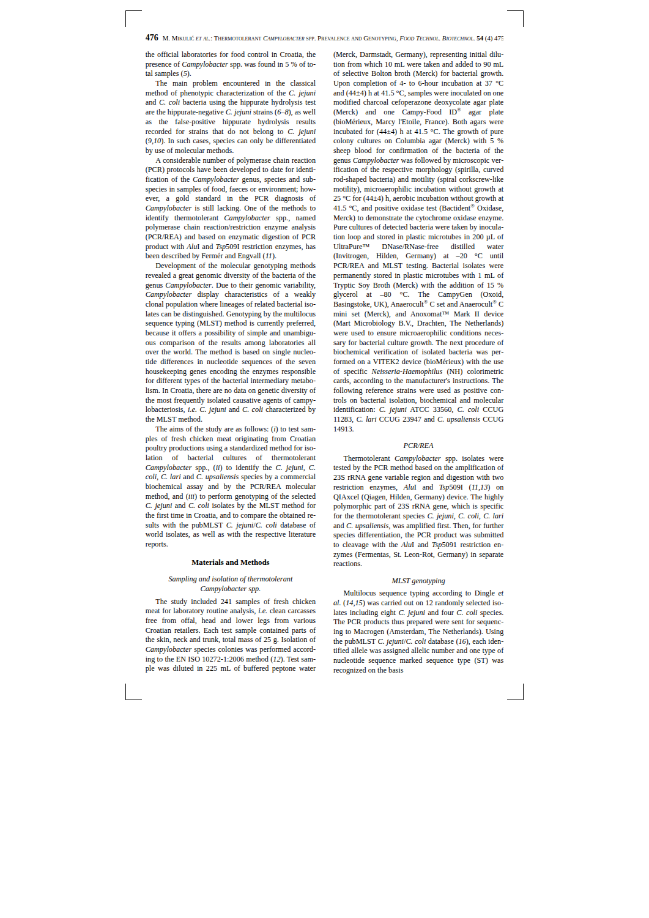476 M. Mikulić et al.: Thermotolerant Campylobacter spp. Prevalence and Genotyping, Food Technol. Biotechnol. 54 (4) 475–481 (2016)
the official laboratories for food control in Croatia, the presence of Campylobacter spp. was found in 5 % of total samples (5).
The main problem encountered in the classical method of phenotypic characterization of the C. jejuni and C. coli bacteria using the hippurate hydrolysis test are the hippurate-negative C. jejuni strains (6–8), as well as the false-positive hippurate hydrolysis results recorded for strains that do not belong to C. jejuni (9,10). In such cases, species can only be differentiated by use of molecular methods.
A considerable number of polymerase chain reaction (PCR) protocols have been developed to date for identification of the Campylobacter genus, species and subspecies in samples of food, faeces or environment; however, a gold standard in the PCR diagnosis of Campylobacter is still lacking. One of the methods to identify thermotolerant Campylobacter spp., named polymerase chain reaction/restriction enzyme analysis (PCR/REA) and based on enzymatic digestion of PCR product with Alu I and Tsp509I restriction enzymes, has been described by Fermér and Engvall (11).
Development of the molecular genotyping methods revealed a great genomic diversity of the bacteria of the genus Campylobacter. Due to their genomic variability, Campylobacter display characteristics of a weakly clonal population where lineages of related bacterial isolates can be distinguished. Genotyping by the multilocus sequence typing (MLST) method is currently preferred, because it offers a possibility of simple and unambiguous comparison of the results among laboratories all over the world. The method is based on single nucleotide differences in nucleotide sequences of the seven housekeeping genes encoding the enzymes responsible for different types of the bacterial intermediary metabolism. In Croatia, there are no data on genetic diversity of the most frequently isolated causative agents of campylobacteriosis, i.e. C. jejuni and C. coli characterized by the MLST method.
The aims of the study are as follows: (i) to test samples of fresh chicken meat originating from Croatian poultry productions using a standardized method for isolation of bacterial cultures of thermotolerant Campylobacter spp., (ii) to identify the C. jejuni, C. coli, C. lari and C. upsaliensis species by a commercial biochemical assay and by the PCR/REA molecular method, and (iii) to perform genotyping of the selected C. jejuni and C. coli isolates by the MLST method for the first time in Croatia, and to compare the obtained results with the pubMLST C. jejuni/C. coli database of world isolates, as well as with the respective literature reports.
Materials and Methods
Sampling and isolation of thermotolerant
Campylobacter spp.
The study included 241 samples of fresh chicken meat for laboratory routine analysis, i.e. clean carcasses free from offal, head and lower legs from various Croatian retailers. Each test sample contained parts of the skin, neck and trunk, total mass of 25 g. Isolation of Campylobacter species colonies was performed according to the EN ISO 10272-1:2006 method (12). Test sample was diluted in 225 mL of buffered peptone water (Merck, Darmstadt, Germany), representing initial dilution from which 10 mL were taken and added to 90 mL of selective Bolton broth (Merck) for bacterial growth. Upon completion of 4- to 6-hour incubation at 37 °C and (44±4) h at 41.5 °C, samples were inoculated on one modified charcoal cefoperazone deoxycolate agar plate (Merck) and one Campy-Food ID® agar plate (bioMérieux, Marcy l'Etoile, France). Both agars were incubated for (44±4) h at 41.5 °C. The growth of pure colony cultures on Columbia agar (Merck) with 5 % sheep blood for confirmation of the bacteria of the genus Campylobacter was followed by microscopic verification of the respective morphology (spirilla, curved rod-shaped bacteria) and motility (spiral corkscrew-like motility), microaerophilic incubation without growth at 25 °C for (44±4) h, aerobic incubation without growth at 41.5 °C, and positive oxidase test (Bactident® Oxidase, Merck) to demonstrate the cytochrome oxidase enzyme. Pure cultures of detected bacteria were taken by inoculation loop and stored in plastic microtubes in 200 µL of UltraPure™ DNase/RNase-free distilled water (Invitrogen, Hilden, Germany) at –20 °C until PCR/REA and MLST testing. Bacterial isolates were permanently stored in plastic microtubes with 1 mL of Tryptic Soy Broth (Merck) with the addition of 15 % glycerol at –80 °C. The CampyGen (Oxoid, Basingstoke, UK), Anaerocult® C set and Anaerocult® C mini set (Merck), and Anoxomat™ Mark II device (Mart Microbiology B.V., Drachten, The Netherlands) were used to ensure microaerophilic conditions necessary for bacterial culture growth. The next procedure of biochemical verification of isolated bacteria was performed on a VITEK2 device (bioMérieux) with the use of specific Neisseria-Haemophilus (NH) colorimetric cards, according to the manufacturer's instructions. The following reference strains were used as positive controls on bacterial isolation, biochemical and molecular identification: C. jejuni ATCC 33560, C. coli CCUG 11283, C. lari CCUG 23947 and C. upsaliensis CCUG 14913.
PCR/REA
Thermotolerant Campylobacter spp. isolates were tested by the PCR method based on the amplification of 23S rRNA gene variable region and digestion with two restriction enzymes, Alu I and Tsp509I (11,13) on QIAxcel (Qiagen, Hilden, Germany) device. The highly polymorphic part of 23S rRNA gene, which is specific for the thermotolerant species C. jejuni, C. coli, C. lari and C. upsaliensis, was amplified first. Then, for further species differentiation, the PCR product was submitted to cleavage with the Alu I and Tsp5091 restriction enzymes (Fermentas, St. Leon-Rot, Germany) in separate reactions.
MLST genotyping
Multilocus sequence typing according to Dingle et al. (14,15) was carried out on 12 randomly selected isolates including eight C. jejuni and four C. coli species. The PCR products thus prepared were sent for sequencing to Macrogen (Amsterdam, The Netherlands). Using the pubMLST C. jejuni/C. coli database (16), each identified allele was assigned allelic number and one type of nucleotide sequence marked sequence type (ST) was recognized on the basis